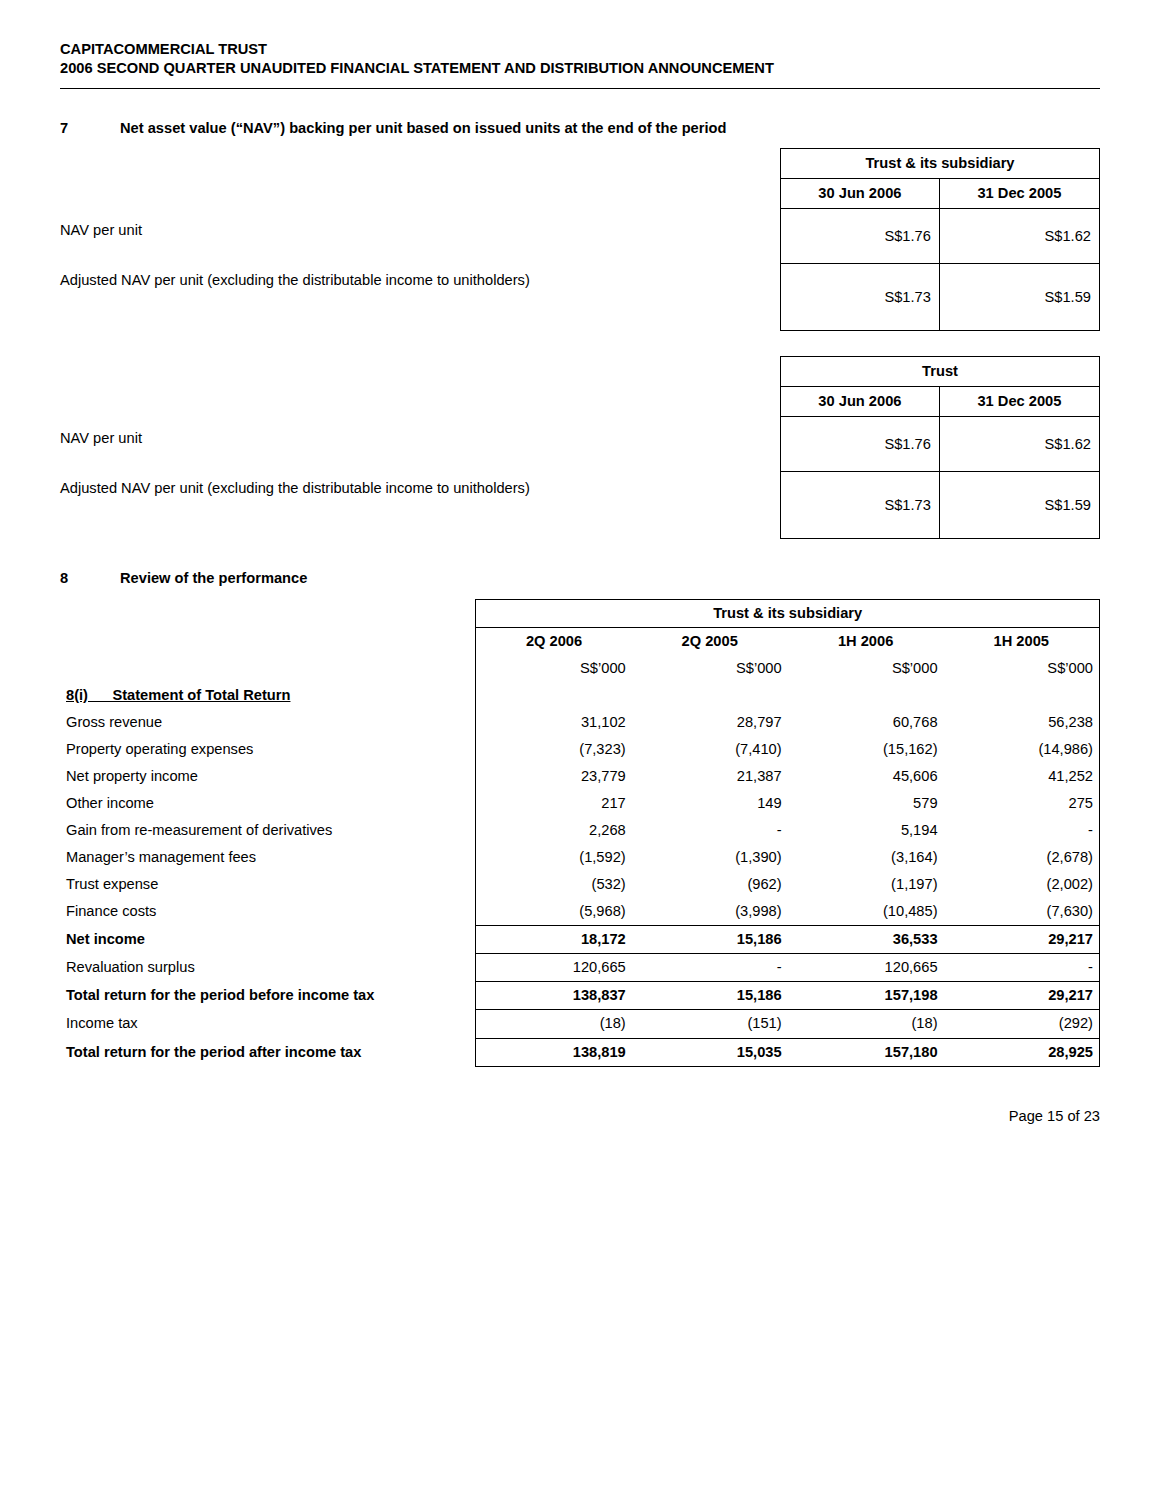CAPITACOMMERCIAL TRUST
2006 SECOND QUARTER UNAUDITED FINANCIAL STATEMENT AND DISTRIBUTION ANNOUNCEMENT
7
Net asset value (“NAV”) backing per unit based on issued units at the end of the period
NAV per unit
Adjusted NAV per unit (excluding the distributable income to unitholders)
| Trust & its subsidiary |
| --- |
| 30 Jun 2006 | 31 Dec 2005 |
| S$1.76 | S$1.62 |
| S$1.73 | S$1.59 |
NAV per unit
Adjusted NAV per unit (excluding the distributable income to unitholders)
| Trust |
| --- |
| 30 Jun 2006 | 31 Dec 2005 |
| S$1.76 | S$1.62 |
| S$1.73 | S$1.59 |
8
Review of the performance
| | Trust & its subsidiary |
| --- | --- |
| | 2Q 2006 | 2Q 2005 | 1H 2006 | 1H 2005 |
| | S$’000 | S$’000 | S$’000 | S$’000 |
| 8(i) Statement of Total Return | | | | |
| Gross revenue | 31,102 | 28,797 | 60,768 | 56,238 |
| Property operating expenses | (7,323) | (7,410) | (15,162) | (14,986) |
| Net property income | 23,779 | 21,387 | 45,606 | 41,252 |
| Other income | 217 | 149 | 579 | 275 |
| Gain from re-measurement of derivatives | 2,268 | - | 5,194 | - |
| Manager’s management fees | (1,592) | (1,390) | (3,164) | (2,678) |
| Trust expense | (532) | (962) | (1,197) | (2,002) |
| Finance costs | (5,968) | (3,998) | (10,485) | (7,630) |
| Net income | 18,172 | 15,186 | 36,533 | 29,217 |
| Revaluation surplus | 120,665 | - | 120,665 | - |
| Total return for the period before income tax | 138,837 | 15,186 | 157,198 | 29,217 |
| Income tax | (18) | (151) | (18) | (292) |
| Total return for the period after income tax | 138,819 | 15,035 | 157,180 | 28,925 |
Page 15 of 23